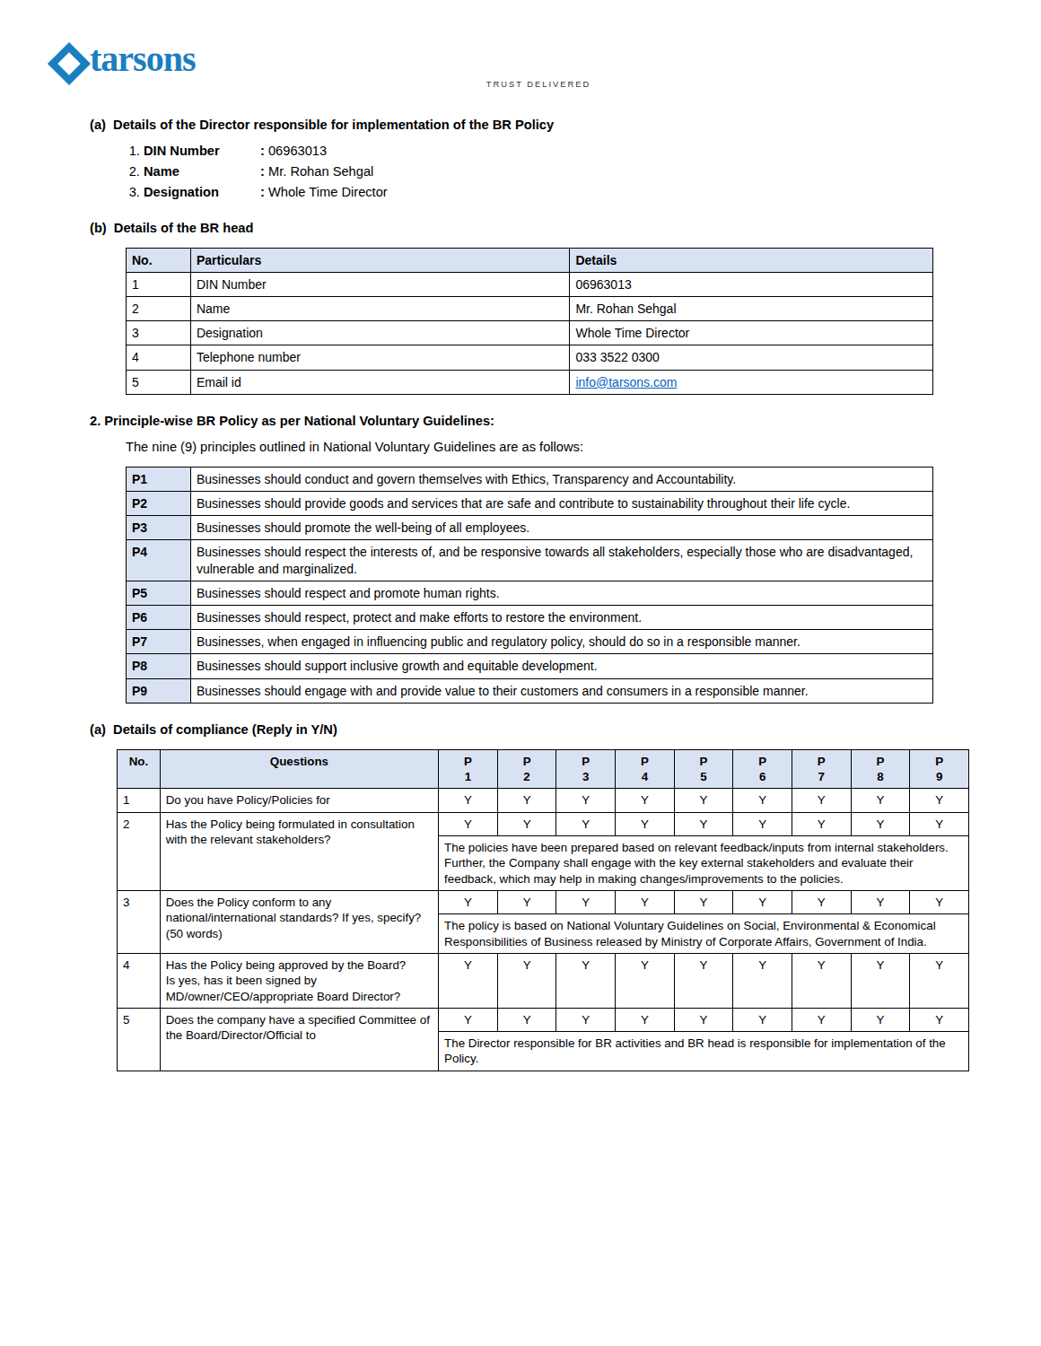tarsons
TRUST DELIVERED
(a) Details of the Director responsible for implementation of the BR Policy
DIN Number: 06963013
Name: Mr. Rohan Sehgal
Designation: Whole Time Director
(b) Details of the BR head
| No. | Particulars | Details |
| --- | --- | --- |
| 1 | DIN Number | 06963013 |
| 2 | Name | Mr. Rohan Sehgal |
| 3 | Designation | Whole Time Director |
| 4 | Telephone number | 033 3522 0300 |
| 5 | Email id | info@tarsons.com |
2. Principle-wise BR Policy as per National Voluntary Guidelines:
The nine (9) principles outlined in National Voluntary Guidelines are as follows:
| P1 | Businesses should conduct and govern themselves with Ethics, Transparency and Accountability. |
| P2 | Businesses should provide goods and services that are safe and contribute to sustainability throughout their life cycle. |
| P3 | Businesses should promote the well-being of all employees. |
| P4 | Businesses should respect the interests of, and be responsive towards all stakeholders, especially those who are disadvantaged, vulnerable and marginalized. |
| P5 | Businesses should respect and promote human rights. |
| P6 | Businesses should respect, protect and make efforts to restore the environment. |
| P7 | Businesses, when engaged in influencing public and regulatory policy, should do so in a responsible manner. |
| P8 | Businesses should support inclusive growth and equitable development. |
| P9 | Businesses should engage with and provide value to their customers and consumers in a responsible manner. |
(a) Details of compliance (Reply in Y/N)
| No. | Questions | P 1 | P 2 | P 3 | P 4 | P 5 | P 6 | P 7 | P 8 | P 9 |
| --- | --- | --- | --- | --- | --- | --- | --- | --- | --- | --- |
| 1 | Do you have Policy/Policies for | Y | Y | Y | Y | Y | Y | Y | Y | Y |
| 2 | Has the Policy being formulated in consultation with the relevant stakeholders? | Y | Y | Y | Y | Y | Y | Y | Y | Y |
| The policies have been prepared based on relevant feedback/inputs from internal stakeholders. Further, the Company shall engage with the key external stakeholders and evaluate their feedback, which may help in making changes/improvements to the policies. |
| 3 | Does the Policy conform to any national/international standards? If yes, specify? (50 words) | Y | Y | Y | Y | Y | Y | Y | Y | Y |
| The policy is based on National Voluntary Guidelines on Social, Environmental & Economical Responsibilities of Business released by Ministry of Corporate Affairs, Government of India. |
| 4 | Has the Policy being approved by the Board? Is yes, has it been signed by MD/owner/CEO/appropriate Board Director? | Y | Y | Y | Y | Y | Y | Y | Y | Y |
| 5 | Does the company have a specified Committee of the Board/Director/Official to | Y | Y | Y | Y | Y | Y | Y | Y | Y |
| The Director responsible for BR activities and BR head is responsible for implementation of the Policy. |